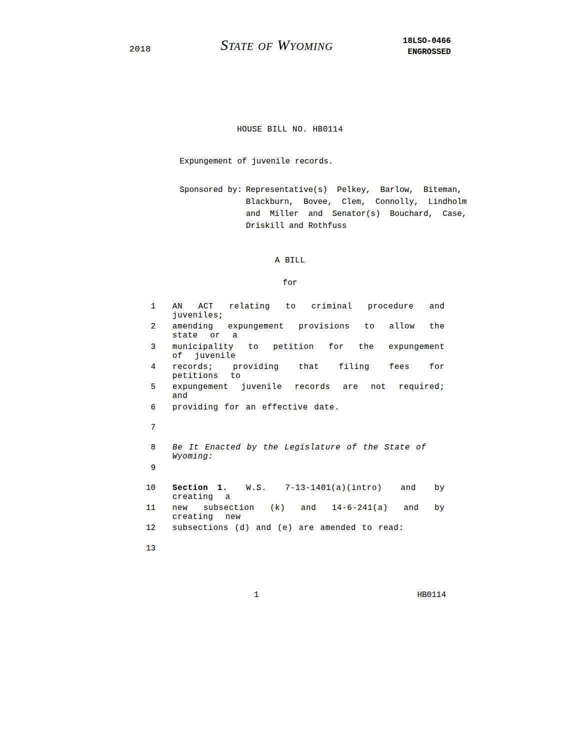2018
State of Wyoming
18LSO-0466
ENGROSSED
HOUSE BILL NO. HB0114
Expungement of juvenile records.
Sponsored by:
Representative(s) Pelkey, Barlow, Biteman,
Blackburn, Bovee, Clem, Connolly, Lindholm
and Miller and Senator(s) Bouchard, Case,
Driskill and Rothfuss
A BILL
for
1
AN ACT relating to criminal procedure and juveniles;
2
amending expungement provisions to allow the state or a
3
municipality to petition for the expungement of juvenile
4
records; providing that filing fees for petitions to
5
expungement juvenile records are not required; and
6
providing for an effective date.
7
8
Be It Enacted by the Legislature of the State of Wyoming:
9
10
Section 1. W.S. 7-13-1401(a)(intro) and by creating a
11
new subsection (k) and 14-6-241(a) and by creating new
12
subsections (d) and (e) are amended to read:
13
1
HB0114